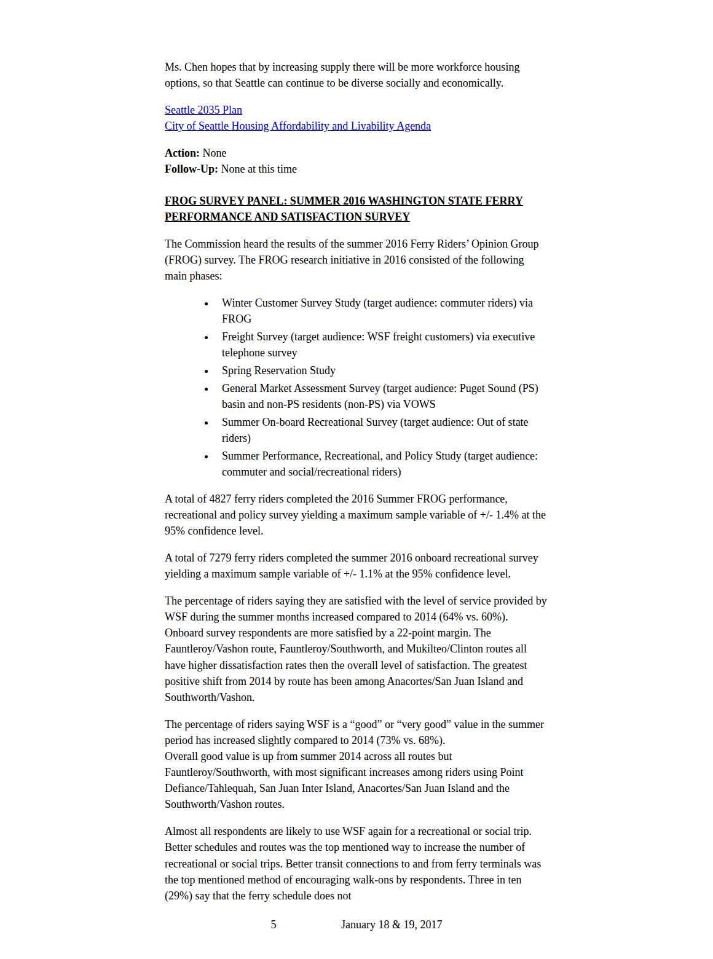Ms. Chen hopes that by increasing supply there will be more workforce housing options, so that Seattle can continue to be diverse socially and economically.
Seattle 2035 Plan City of Seattle Housing Affordability and Livability Agenda
Action: None
Follow-Up: None at this time
FROG SURVEY PANEL: SUMMER 2016 WASHINGTON STATE FERRY PERFORMANCE AND SATISFACTION SURVEY
The Commission heard the results of the summer 2016 Ferry Riders’ Opinion Group (FROG) survey. The FROG research initiative in 2016 consisted of the following main phases:
Winter Customer Survey Study (target audience: commuter riders) via FROG
Freight Survey (target audience: WSF freight customers) via executive telephone survey
Spring Reservation Study
General Market Assessment Survey (target audience: Puget Sound (PS) basin and non-PS residents (non-PS) via VOWS
Summer On-board Recreational Survey (target audience: Out of state riders)
Summer Performance, Recreational, and Policy Study (target audience: commuter and social/recreational riders)
A total of 4827 ferry riders completed the 2016 Summer FROG performance, recreational and policy survey yielding a maximum sample variable of +/- 1.4% at the 95% confidence level.
A total of 7279 ferry riders completed the summer 2016 onboard recreational survey yielding a maximum sample variable of +/- 1.1% at the 95% confidence level.
The percentage of riders saying they are satisfied with the level of service provided by WSF during the summer months increased compared to 2014 (64% vs. 60%). Onboard survey respondents are more satisfied by a 22-point margin. The Fauntleroy/Vashon route, Fauntleroy/Southworth, and Mukilteo/Clinton routes all have higher dissatisfaction rates then the overall level of satisfaction. The greatest positive shift from 2014 by route has been among Anacortes/San Juan Island and Southworth/Vashon.
The percentage of riders saying WSF is a “good” or “very good” value in the summer period has increased slightly compared to 2014 (73% vs. 68%).
Overall good value is up from summer 2014 across all routes but Fauntleroy/Southworth, with most significant increases among riders using Point Defiance/Tahlequah, San Juan Inter Island, Anacortes/San Juan Island and the Southworth/Vashon routes.
Almost all respondents are likely to use WSF again for a recreational or social trip. Better schedules and routes was the top mentioned way to increase the number of recreational or social trips. Better transit connections to and from ferry terminals was the top mentioned method of encouraging walk-ons by respondents. Three in ten (29%) say that the ferry schedule does not
5
January 18 & 19, 2017